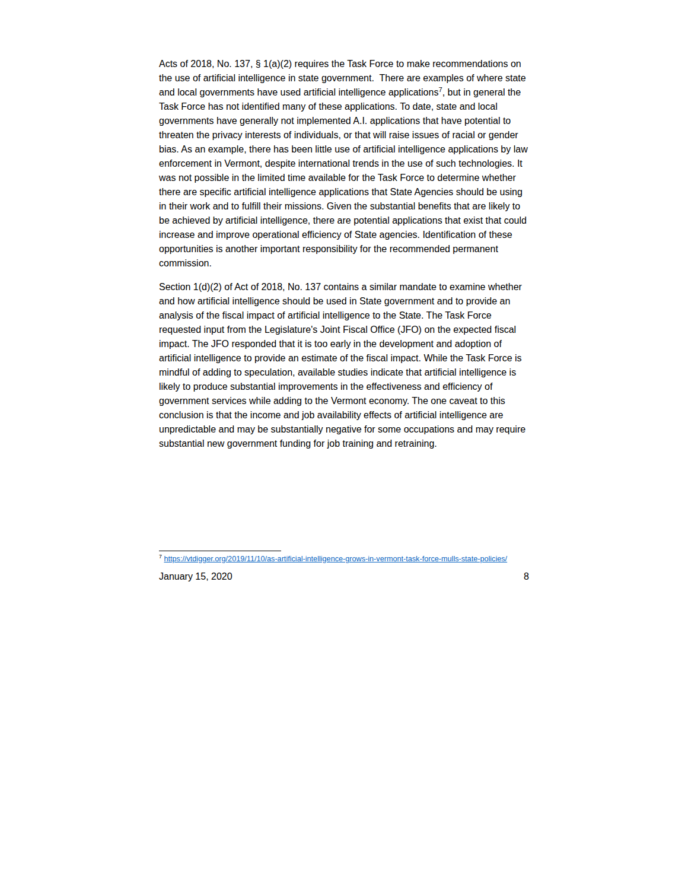Acts of 2018, No. 137, § 1(a)(2) requires the Task Force to make recommendations on the use of artificial intelligence in state government. There are examples of where state and local governments have used artificial intelligence applications7, but in general the Task Force has not identified many of these applications. To date, state and local governments have generally not implemented A.I. applications that have potential to threaten the privacy interests of individuals, or that will raise issues of racial or gender bias. As an example, there has been little use of artificial intelligence applications by law enforcement in Vermont, despite international trends in the use of such technologies. It was not possible in the limited time available for the Task Force to determine whether there are specific artificial intelligence applications that State Agencies should be using in their work and to fulfill their missions. Given the substantial benefits that are likely to be achieved by artificial intelligence, there are potential applications that exist that could increase and improve operational efficiency of State agencies. Identification of these opportunities is another important responsibility for the recommended permanent commission.
Section 1(d)(2) of Act of 2018, No. 137 contains a similar mandate to examine whether and how artificial intelligence should be used in State government and to provide an analysis of the fiscal impact of artificial intelligence to the State. The Task Force requested input from the Legislature's Joint Fiscal Office (JFO) on the expected fiscal impact. The JFO responded that it is too early in the development and adoption of artificial intelligence to provide an estimate of the fiscal impact. While the Task Force is mindful of adding to speculation, available studies indicate that artificial intelligence is likely to produce substantial improvements in the effectiveness and efficiency of government services while adding to the Vermont economy. The one caveat to this conclusion is that the income and job availability effects of artificial intelligence are unpredictable and may be substantially negative for some occupations and may require substantial new government funding for job training and retraining.
7 https://vtdigger.org/2019/11/10/as-artificial-intelligence-grows-in-vermont-task-force-mulls-state-policies/
January 15, 2020 8